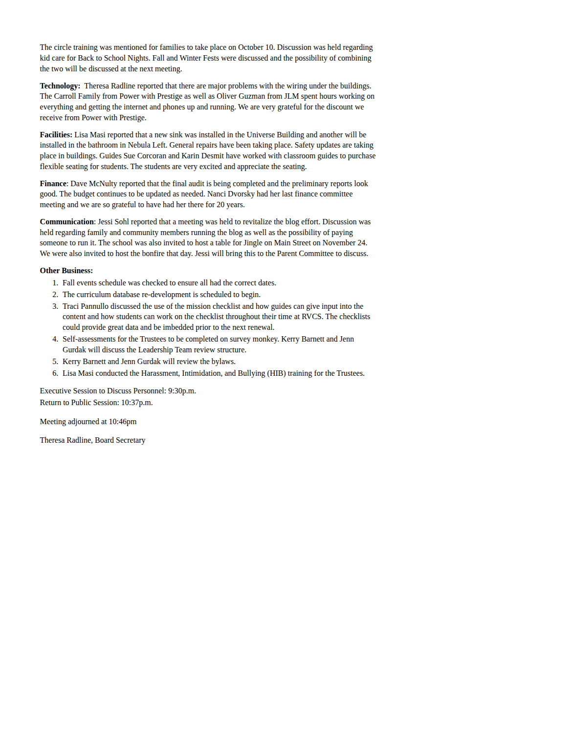The circle training was mentioned for families to take place on October 10. Discussion was held regarding kid care for Back to School Nights. Fall and Winter Fests were discussed and the possibility of combining the two will be discussed at the next meeting.
Technology: Theresa Radline reported that there are major problems with the wiring under the buildings. The Carroll Family from Power with Prestige as well as Oliver Guzman from JLM spent hours working on everything and getting the internet and phones up and running. We are very grateful for the discount we receive from Power with Prestige.
Facilities: Lisa Masi reported that a new sink was installed in the Universe Building and another will be installed in the bathroom in Nebula Left. General repairs have been taking place. Safety updates are taking place in buildings. Guides Sue Corcoran and Karin Desmit have worked with classroom guides to purchase flexible seating for students. The students are very excited and appreciate the seating.
Finance: Dave McNulty reported that the final audit is being completed and the preliminary reports look good. The budget continues to be updated as needed. Nanci Dvorsky had her last finance committee meeting and we are so grateful to have had her there for 20 years.
Communication: Jessi Sohl reported that a meeting was held to revitalize the blog effort. Discussion was held regarding family and community members running the blog as well as the possibility of paying someone to run it. The school was also invited to host a table for Jingle on Main Street on November 24. We were also invited to host the bonfire that day. Jessi will bring this to the Parent Committee to discuss.
Other Business:
Fall events schedule was checked to ensure all had the correct dates.
The curriculum database re-development is scheduled to begin.
Traci Pannullo discussed the use of the mission checklist and how guides can give input into the content and how students can work on the checklist throughout their time at RVCS. The checklists could provide great data and be imbedded prior to the next renewal.
Self-assessments for the Trustees to be completed on survey monkey. Kerry Barnett and Jenn Gurdak will discuss the Leadership Team review structure.
Kerry Barnett and Jenn Gurdak will review the bylaws.
Lisa Masi conducted the Harassment, Intimidation, and Bullying (HIB) training for the Trustees.
Executive Session to Discuss Personnel: 9:30p.m.
Return to Public Session: 10:37p.m.
Meeting adjourned at 10:46pm
Theresa Radline, Board Secretary